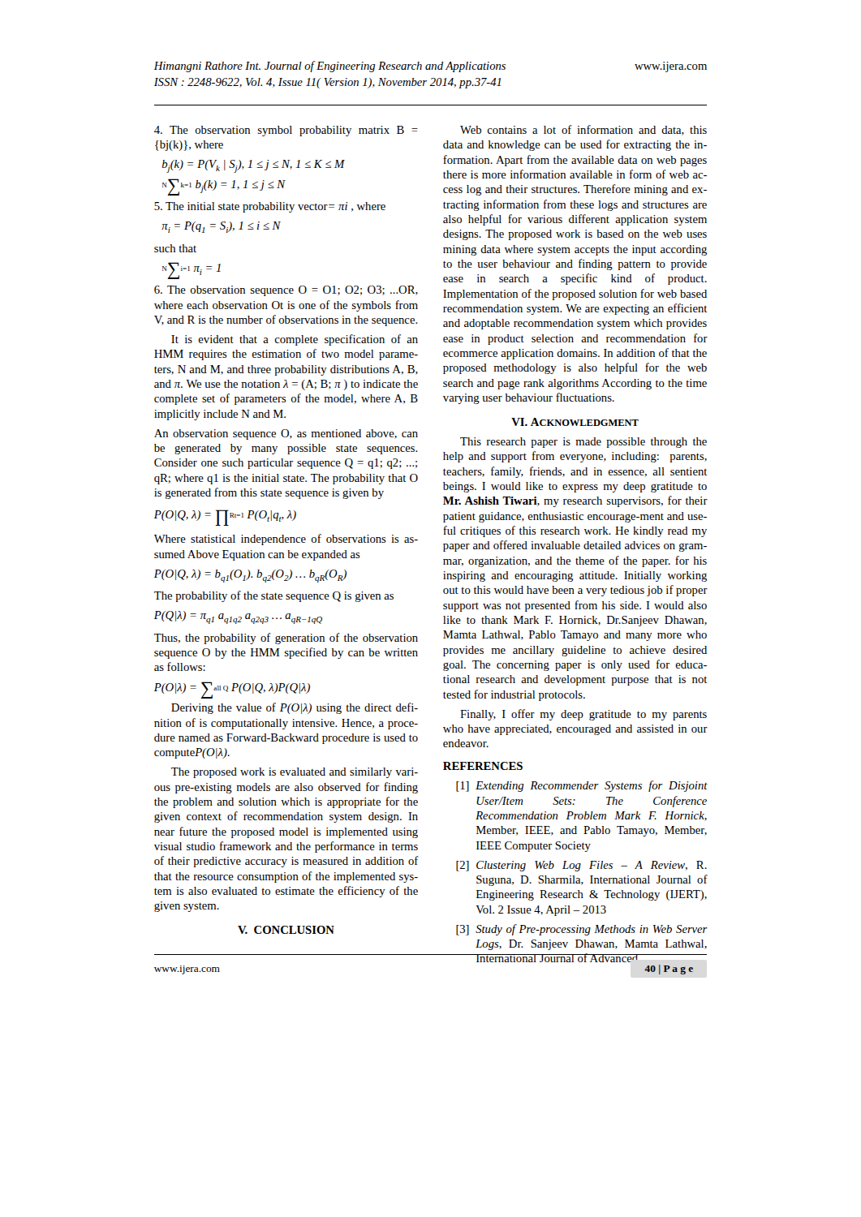www.ijera.com
Himangni Rathore Int. Journal of Engineering Research and Applications
ISSN : 2248-9622, Vol. 4, Issue 11( Version 1), November 2014, pp.37-41
4. The observation symbol probability matrix B = {bj(k)}, where
bj(k) = P(Vk | Sj), 1 ≤ j ≤ N, 1 ≤ K ≤ M N∑k=1 bj(k) = 1, 1 ≤ j ≤ N
5. The initial state probability vector= πi , where
πi = P(q 1 = Si), 1 ≤ i ≤ N
such that
N∑i=1 πi = 1
6. The observation sequence O = O1; O2; O3; ...OR, where each observation Ot is one of the symbols from V, and R is the number of observations in the sequence.
It is evident that a complete specification of an HMM requires the estimation of two model parameters, N and M, and three probability distributions A, B, and π. We use the notation λ = (A; B; π ) to indicate the complete set of parameters of the model, where A, B implicitly include N and M.
An observation sequence O, as mentioned above, can be generated by many possible state sequences. Consider one such particular sequence Q = q1; q2; ...; qR; where q1 is the initial state. The probability that O is generated from this state sequence is given by
P(O|Q, λ) = ∏Rt=1 P(Ot|qt, λ)
Where statistical independence of observations is assumed Above Equation can be expanded as
P(O|Q, λ) = bq1(O 1). bq2(O 2) … bqR(OR)
The probability of the state sequence Q is given as
P(Q|λ) = πq1 aq1q2 aq2q3 … aqR−1qQ
Thus, the probability of generation of the observation sequence O by the HMM specified by can be written as follows:
P(O|λ) = ∑all Q P(O|Q, λ)P(Q|λ)
Deriving the value of P(O|λ) using the direct definition of is computationally intensive. Hence, a procedure named as Forward-Backward procedure is used to computeP(O|λ).
The proposed work is evaluated and similarly various pre-existing models are also observed for finding the problem and solution which is appropriate for the given context of recommendation system design. In near future the proposed model is implemented using visual studio framework and the performance in terms of their predictive accuracy is measured in addition of that the resource consumption of the implemented system is also evaluated to estimate the efficiency of the given system.
V. CONCLUSION
Web contains a lot of information and data, this data and knowledge can be used for extracting the information. Apart from the available data on web pages there is more information available in form of web access log and their structures. Therefore mining and extracting information from these logs and structures are also helpful for various different application system designs. The proposed work is based on the web uses mining data where system accepts the input according to the user behaviour and finding pattern to provide ease in search a specific kind of product. Implementation of the proposed solution for web based recommendation system. We are expecting an efficient and adoptable recommendation system which provides ease in product selection and recommendation for ecommerce application domains. In addition of that the proposed methodology is also helpful for the web search and page rank algorithms According to the time varying user behaviour fluctuations.
VI. ACKNOWLEDGMENT
This research paper is made possible through the help and support from everyone, including: parents, teachers, family, friends, and in essence, all sentient beings. I would like to express my deep gratitude to Mr. Ashish Tiwari, my research supervisors, for their patient guidance, enthusiastic encourage-ment and useful critiques of this research work. He kindly read my paper and offered invaluable detailed advices on grammar, organization, and the theme of the paper. for his inspiring and encouraging attitude. Initially working out to this would have been a very tedious job if proper support was not presented from his side. I would also like to thank Mark F. Hornick, Dr.Sanjeev Dhawan, Mamta Lathwal, Pablo Tamayo and many more who provides me ancillary guideline to achieve desired goal. The concerning paper is only used for educational research and development purpose that is not tested for industrial protocols.
Finally, I offer my deep gratitude to my parents who have appreciated, encouraged and assisted in our endeavor.
REFERENCES
[1]
Extending Recommender Systems for Disjoint User/Item Sets: The Conference Recommendation Problem Mark F. Hornick, Member, IEEE, and Pablo Tamayo, Member, IEEE Computer Society
[2]
Clustering Web Log Files – A Review, R. Suguna, D. Sharmila, International Journal of Engineering Research & Technology (IJERT), Vol. 2 Issue 4, April – 2013
[3]
Study of Pre-processing Methods in Web Server Logs, Dr. Sanjeev Dhawan, Mamta Lathwal, International Journal of Advanced
www.ijera.com
40 | P a g e